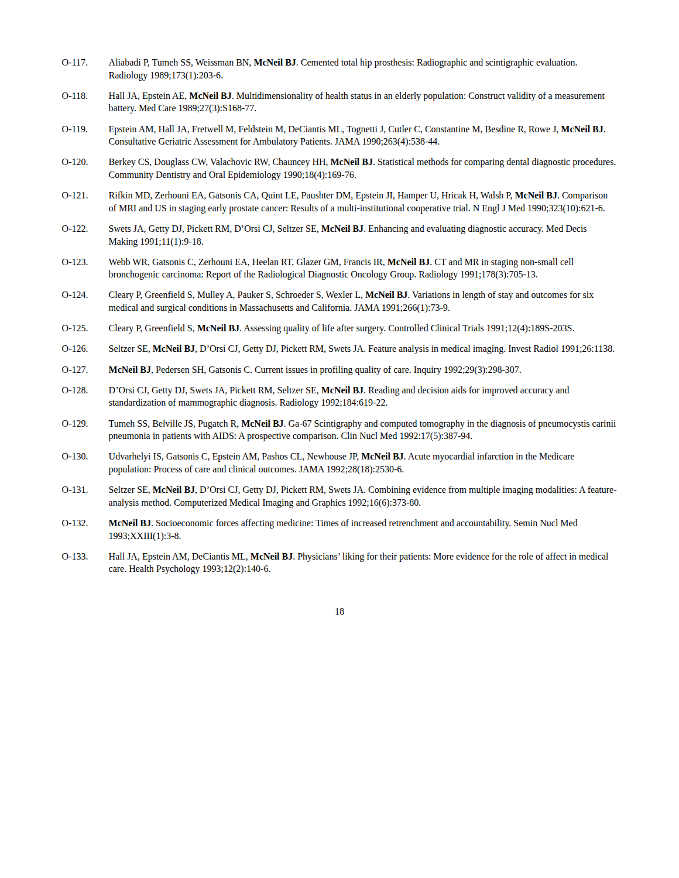O-117. Aliabadi P, Tumeh SS, Weissman BN, McNeil BJ. Cemented total hip prosthesis: Radiographic and scintigraphic evaluation. Radiology 1989;173(1):203-6.
O-118. Hall JA, Epstein AE, McNeil BJ. Multidimensionality of health status in an elderly population: Construct validity of a measurement battery. Med Care 1989;27(3):S168-77.
O-119. Epstein AM, Hall JA, Fretwell M, Feldstein M, DeCiantis ML, Tognetti J, Cutler C, Constantine M, Besdine R, Rowe J, McNeil BJ. Consultative Geriatric Assessment for Ambulatory Patients. JAMA 1990;263(4):538-44.
O-120. Berkey CS, Douglass CW, Valachovic RW, Chauncey HH, McNeil BJ. Statistical methods for comparing dental diagnostic procedures. Community Dentistry and Oral Epidemiology 1990;18(4):169-76.
O-121. Rifkin MD, Zerhouni EA, Gatsonis CA, Quint LE, Paushter DM, Epstein JI, Hamper U, Hricak H, Walsh P, McNeil BJ. Comparison of MRI and US in staging early prostate cancer: Results of a multi-institutional cooperative trial. N Engl J Med 1990;323(10):621-6.
O-122. Swets JA, Getty DJ, Pickett RM, D’Orsi CJ, Seltzer SE, McNeil BJ. Enhancing and evaluating diagnostic accuracy. Med Decis Making 1991;11(1):9-18.
O-123. Webb WR, Gatsonis C, Zerhouni EA, Heelan RT, Glazer GM, Francis IR, McNeil BJ. CT and MR in staging non-small cell bronchogenic carcinoma: Report of the Radiological Diagnostic Oncology Group. Radiology 1991;178(3):705-13.
O-124. Cleary P, Greenfield S, Mulley A, Pauker S, Schroeder S, Wexler L, McNeil BJ. Variations in length of stay and outcomes for six medical and surgical conditions in Massachusetts and California. JAMA 1991;266(1):73-9.
O-125. Cleary P, Greenfield S, McNeil BJ. Assessing quality of life after surgery. Controlled Clinical Trials 1991;12(4):189S-203S.
O-126. Seltzer SE, McNeil BJ, D’Orsi CJ, Getty DJ, Pickett RM, Swets JA. Feature analysis in medical imaging. Invest Radiol 1991;26:1138.
O-127. McNeil BJ, Pedersen SH, Gatsonis C. Current issues in profiling quality of care. Inquiry 1992;29(3):298-307.
O-128. D’Orsi CJ, Getty DJ, Swets JA, Pickett RM, Seltzer SE, McNeil BJ. Reading and decision aids for improved accuracy and standardization of mammographic diagnosis. Radiology 1992;184:619-22.
O-129. Tumeh SS, Belville JS, Pugatch R, McNeil BJ. Ga-67 Scintigraphy and computed tomography in the diagnosis of pneumocystis carinii pneumonia in patients with AIDS: A prospective comparison. Clin Nucl Med 1992:17(5):387-94.
O-130. Udvarhelyi IS, Gatsonis C, Epstein AM, Pashos CL, Newhouse JP, McNeil BJ. Acute myocardial infarction in the Medicare population: Process of care and clinical outcomes. JAMA 1992;28(18):2530-6.
O-131. Seltzer SE, McNeil BJ, D’Orsi CJ, Getty DJ, Pickett RM, Swets JA. Combining evidence from multiple imaging modalities: A feature-analysis method. Computerized Medical Imaging and Graphics 1992;16(6):373-80.
O-132. McNeil BJ. Socioeconomic forces affecting medicine: Times of increased retrenchment and accountability. Semin Nucl Med 1993;XXIII(1):3-8.
O-133. Hall JA, Epstein AM, DeCiantis ML, McNeil BJ. Physicians’ liking for their patients: More evidence for the role of affect in medical care. Health Psychology 1993;12(2):140-6.
18